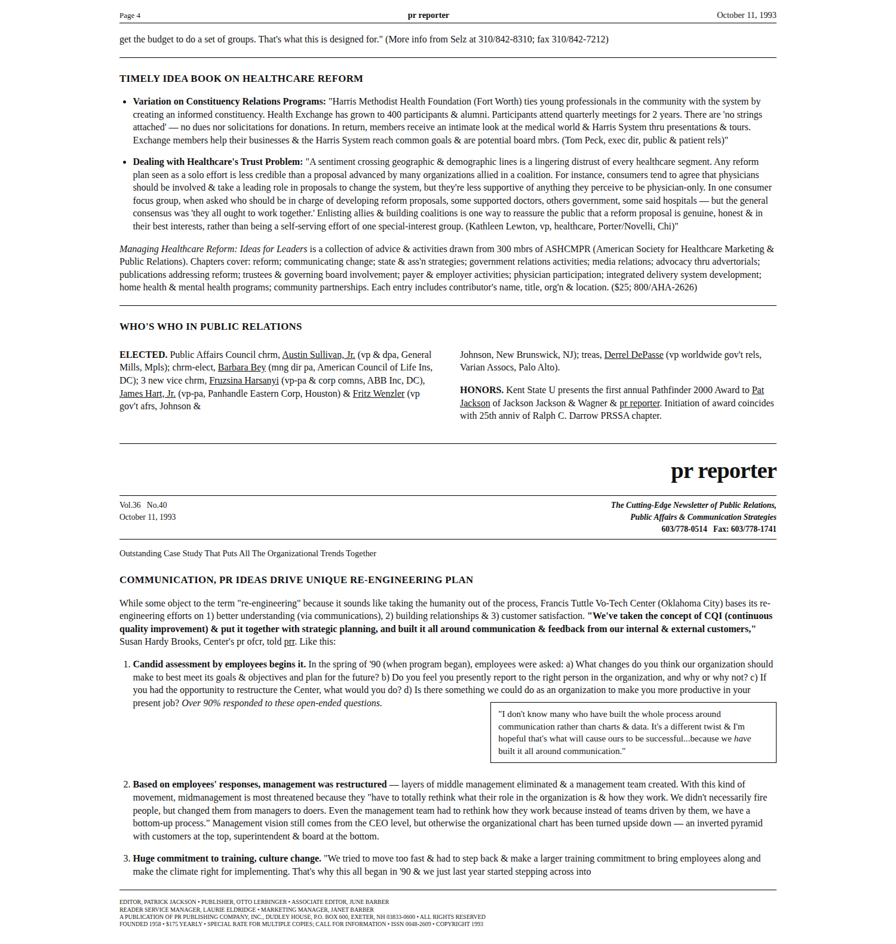Page 4 pr reporter October 11, 1993
get the budget to do a set of groups. That's what this is designed for." (More info from Selz at 310/842-8310; fax 310/842-7212)
Timely Idea Book on Healthcare Reform
Variation on Constituency Relations Programs: "Harris Methodist Health Foundation (Fort Worth) ties young professionals in the community with the system by creating an informed constituency. Health Exchange has grown to 400 participants & alumni. Participants attend quarterly meetings for 2 years. There are 'no strings attached' — no dues nor solicitations for donations. In return, members receive an intimate look at the medical world & Harris System thru presentations & tours. Exchange members help their businesses & the Harris System reach common goals & are potential board mbrs. (Tom Peck, exec dir, public & patient rels)"
Dealing with Healthcare's Trust Problem: "A sentiment crossing geographic & demographic lines is a lingering distrust of every healthcare segment. Any reform plan seen as a solo effort is less credible than a proposal advanced by many organizations allied in a coalition. For instance, consumers tend to agree that physicians should be involved & take a leading role in proposals to change the system, but they're less supportive of anything they perceive to be physician-only. In one consumer focus group, when asked who should be in charge of developing reform proposals, some supported doctors, others government, some said hospitals — but the general consensus was 'they all ought to work together.' Enlisting allies & building coalitions is one way to reassure the public that a reform proposal is genuine, honest & in their best interests, rather than being a self-serving effort of one special-interest group. (Kathleen Lewton, vp, healthcare, Porter/Novelli, Chi)"
Managing Healthcare Reform: Ideas for Leaders is a collection of advice & activities drawn from 300 mbrs of ASHCMPR (American Society for Healthcare Marketing & Public Relations). Chapters cover: reform; communicating change; state & ass'n strategies; government relations activities; media relations; advocacy thru advertorials; publications addressing reform; trustees & governing board involvement; payer & employer activities; physician participation; integrated delivery system development; home health & mental health programs; community partnerships. Each entry includes contributor's name, title, org'n & location. ($25; 800/AHA-2626)
Who's Who in Public Relations
ELECTED. Public Affairs Council chrm, Austin Sullivan, Jr. (vp & dpa, General Mills, Mpls); chrm-elect, Barbara Bey (mng dir pa, American Council of Life Ins, DC); 3 new vice chrm, Fruzsina Harsanyi (vp-pa & corp comns, ABB Inc, DC), James Hart, Jr. (vp-pa, Panhandle Eastern Corp, Houston) & Fritz Wenzler (vp gov't afrs, Johnson &
Johnson, New Brunswick, NJ); treas, Derrel DePasse (vp worldwide gov't rels, Varian Assocs, Palo Alto).
HONORS. Kent State U presents the first annual Pathfinder 2000 Award to Pat Jackson of Jackson Jackson & Wagner & pr reporter. Initiation of award coincides with 25th anniv of Ralph C. Darrow PRSSA chapter.
pr reporter
Vol.36 No.40
October 11, 1993
The Cutting-Edge Newsletter of Public Relations,
Public Affairs & Communication Strategies
603/778-0514 Fax: 603/778-1741
Outstanding Case Study That Puts All The Organizational Trends Together
Communication, PR Ideas Drive Unique Re-Engineering Plan
While some object to the term "re-engineering" because it sounds like taking the humanity out of the process, Francis Tuttle Vo-Tech Center (Oklahoma City) bases its re-engineering efforts on 1) better understanding (via communications), 2) building relationships & 3) customer satisfaction. "We've taken the concept of CQI (continuous quality improvement) & put it together with strategic planning, and built it all around communication & feedback from our internal & external customers," Susan Hardy Brooks, Center's pr ofcr, told prr. Like this:
Candid assessment by employees begins it. In the spring of '90 (when program began), employees were asked: a) What changes do you think our organization should make to best meet its goals & objectives and plan for the future? b) Do you feel you presently report to the right person in the organization, and why or why not? c) If you had the opportunity to restructure the Center, what would you do? d) Is there something we could do as an organization to make you more productive in your present job? Over 90% responded to these open-ended questions.
"I don't know many who have built the whole process around communication rather than charts & data. It's a different twist & I'm hopeful that's what will cause ours to be successful...because we have built it all around communication."
Based on employees' responses, management was restructured — layers of middle management eliminated & a management team created. With this kind of movement, midmanagement is most threatened because they "have to totally rethink what their role in the organization is & how they work. We didn't necessarily fire people, but changed them from managers to doers. Even the management team had to rethink how they work because instead of teams driven by them, we have a bottom-up process." Management vision still comes from the CEO level, but otherwise the organizational chart has been turned upside down — an inverted pyramid with customers at the top, superintendent & board at the bottom.
Huge commitment to training, culture change. "We tried to move too fast & had to step back & make a larger training commitment to bring employees along and make the climate right for implementing. That's why this all began in '90 & we just last year started stepping across into
EDITOR, PATRICK JACKSON • PUBLISHER, OTTO LERBINGER • ASSOCIATE EDITOR, JUNE BARBER
READER SERVICE MANAGER, LAURIE ELDRIDGE • MARKETING MANAGER, JANET BARBER
A PUBLICATION OF PR PUBLISHING COMPANY, INC., DUDLEY HOUSE, P.O. BOX 600, EXETER, NH 03833-0600 • ALL RIGHTS RESERVED
FOUNDED 1958 • $175 YEARLY • SPECIAL RATE FOR MULTIPLE COPIES; CALL FOR INFORMATION • ISSN 0048-2609 • COPYRIGHT 1993